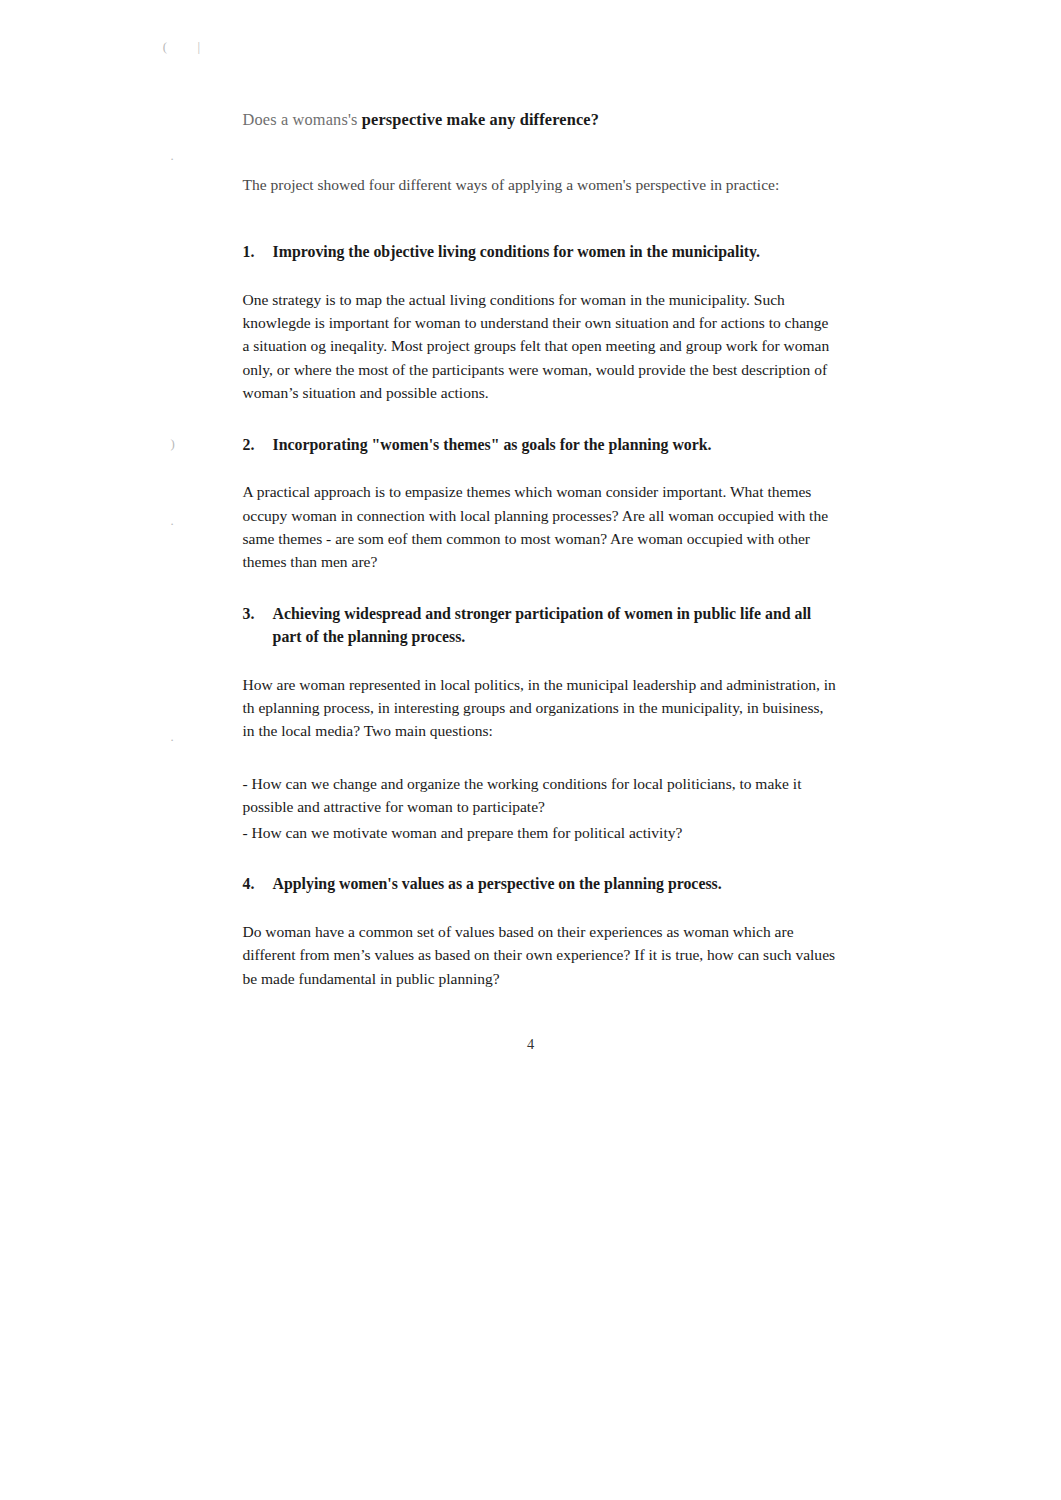( | . ) . .
Does a womans's perspective make any difference?
The project showed four different ways of applying a women's perspective in practice:
1. Improving the objective living conditions for women in the municipality.
One strategy is to map the actual living conditions for woman in the municipality. Such knowlegde is important for woman to understand their own situation and for actions to change a situation og ineqality. Most project groups felt that open meeting and group work for woman only, or where the most of the participants were woman, would provide the best description of woman’s situation and possible actions.
2. Incorporating "women's themes" as goals for the planning work.
A practical approach is to empasize themes which woman consider important. What themes occupy woman in connection with local planning processes? Are all woman occupied with the same themes - are som eof them common to most woman? Are woman occupied with other themes than men are?
3. Achieving widespread and stronger participation of women in public life and all part of the planning process.
How are woman represented in local politics, in the municipal leadership and administration, in th eplanning process, in interesting groups and organizations in the municipality, in buisiness, in the local media? Two main questions:
- How can we change and organize the working conditions for local politicians, to make it possible and attractive for woman to participate?
- How can we motivate woman and prepare them for political activity?
4. Applying women's values as a perspective on the planning process.
Do woman have a common set of values based on their experiences as woman which are different from men’s values as based on their own experience? If it is true, how can such values be made fundamental in public planning?
4